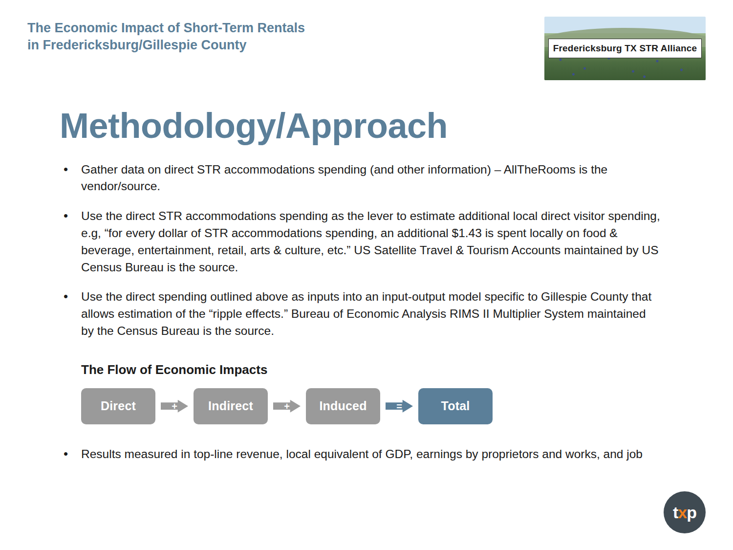The Economic Impact of Short-Term Rentals
in Fredericksburg/Gillespie County
Fredericksburg TX STR Alliance
Methodology/Approach
Gather data on direct STR accommodations spending (and other information) – AllTheRooms is the vendor/source.
Use the direct STR accommodations spending as the lever to estimate additional local direct visitor spending, e.g, “for every dollar of STR accommodations spending, an additional $1.43 is spent locally on food & beverage, entertainment, retail, arts & culture, etc.” US Satellite Travel & Tourism Accounts maintained by US Census Bureau is the source.
Use the direct spending outlined above as inputs into an input-output model specific to Gillespie County that allows estimation of the “ripple effects.” Bureau of Economic Analysis RIMS II Multiplier System maintained by the Census Bureau is the source.
The Flow of Economic Impacts
Direct
+
Indirect
+
Induced
=
Total
Results measured in top-line revenue, local equivalent of GDP, earnings by proprietors and works, and job
txp